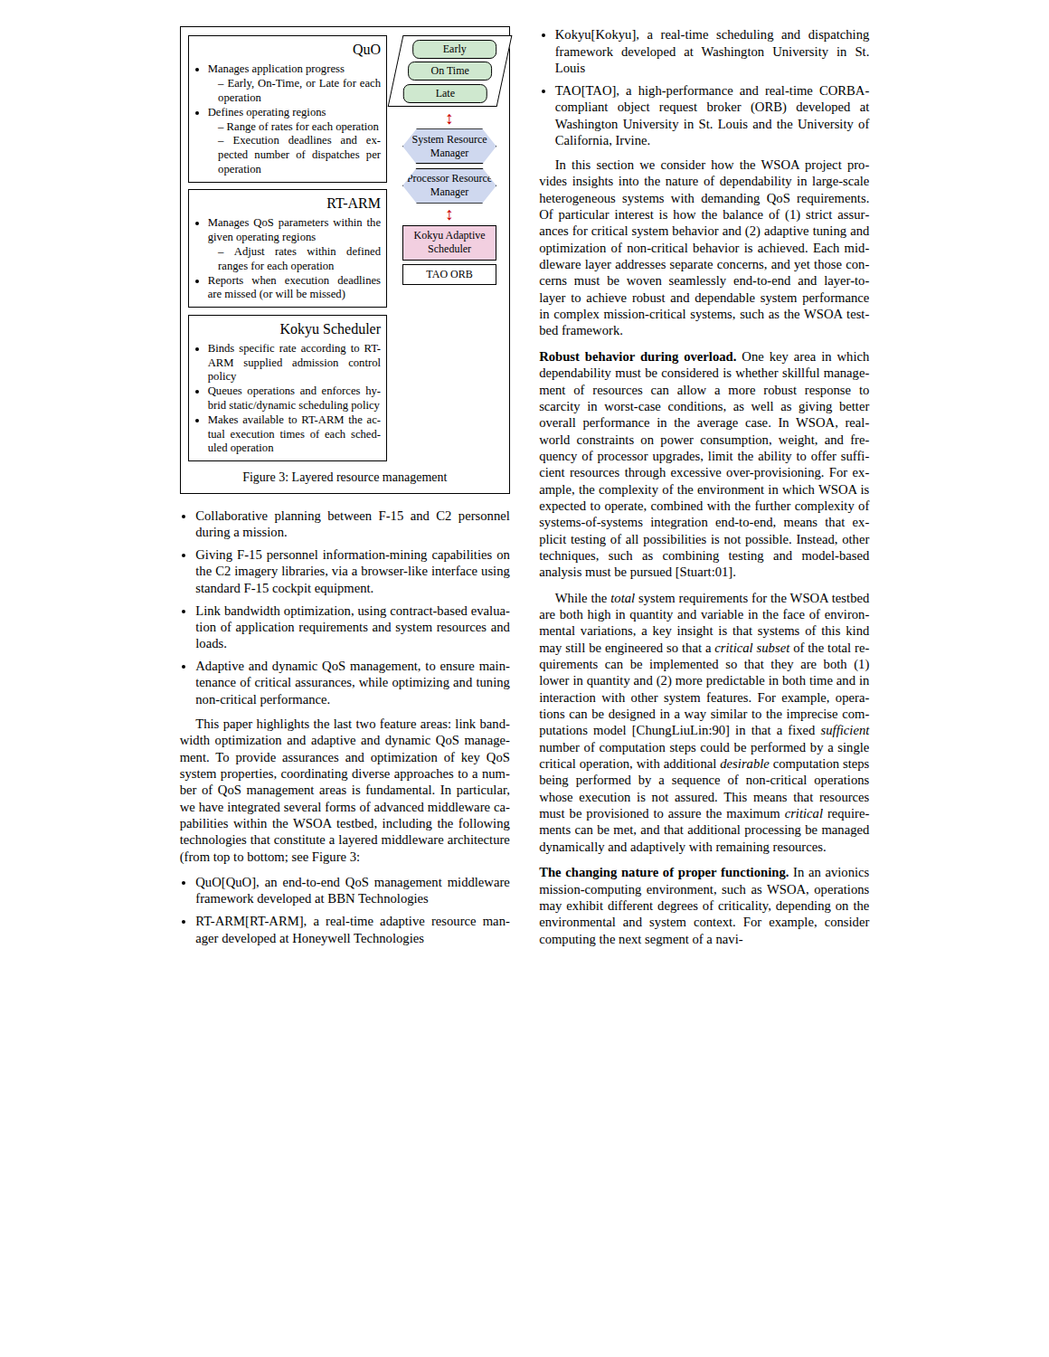QuO
Manages application progress
Early, On-Time, or Late for each operation
Defines operating regions
Range of rates for each operation
Execution deadlines and expected number of dispatches per operation
RT-ARM
Manages QoS parameters within the given operating regions
Adjust rates within defined ranges for each operation
Reports when execution deadlines are missed (or will be missed)
Kokyu Scheduler
Binds specific rate according to RT-ARM supplied admission control policy
Queues operations and enforces hybrid static/dynamic scheduling policy
Makes available to RT-ARM the actual execution times of each scheduled operation
Early
On Time
Late
↕
System Resource Manager
Processor Resource Manager
↕
Kokyu Adaptive Scheduler
TAO ORB
Figure 3: Layered resource management
Collaborative planning between F-15 and C2 personnel during a mission.
Giving F-15 personnel information-mining capabilities on the C2 imagery libraries, via a browser-like interface using standard F-15 cockpit equipment.
Link bandwidth optimization, using contract-based evaluation of application requirements and system resources and loads.
Adaptive and dynamic QoS management, to ensure maintenance of critical assurances, while optimizing and tuning non-critical performance.
This paper highlights the last two feature areas: link bandwidth optimization and adaptive and dynamic QoS management. To provide assurances and optimization of key QoS system properties, coordinating diverse approaches to a number of QoS management areas is fundamental. In particular, we have integrated several forms of advanced middleware capabilities within the WSOA testbed, including the following technologies that constitute a layered middleware architecture (from top to bottom; see Figure 3:
QuO[QuO], an end-to-end QoS management middleware framework developed at BBN Technologies
RT-ARM[RT-ARM], a real-time adaptive resource manager developed at Honeywell Technologies
Kokyu[Kokyu], a real-time scheduling and dispatching framework developed at Washington University in St. Louis
TAO[TAO], a high-performance and real-time CORBA-compliant object request broker (ORB) developed at Washington University in St. Louis and the University of California, Irvine.
In this section we consider how the WSOA project provides insights into the nature of dependability in large-scale heterogeneous systems with demanding QoS requirements. Of particular interest is how the balance of (1) strict assurances for critical system behavior and (2) adaptive tuning and optimization of non-critical behavior is achieved. Each middleware layer addresses separate concerns, and yet those concerns must be woven seamlessly end-to-end and layer-to-layer to achieve robust and dependable system performance in complex mission-critical systems, such as the WSOA testbed framework.
Robust behavior during overload. One key area in which dependability must be considered is whether skillful management of resources can allow a more robust response to scarcity in worst-case conditions, as well as giving better overall performance in the average case. In WSOA, real-world constraints on power consumption, weight, and frequency of processor upgrades, limit the ability to offer sufficient resources through excessive over-provisioning. For example, the complexity of the environment in which WSOA is expected to operate, combined with the further complexity of systems-of-systems integration end-to-end, means that explicit testing of all possibilities is not possible. Instead, other techniques, such as combining testing and model-based analysis must be pursued [Stuart:01].
While the total system requirements for the WSOA testbed are both high in quantity and variable in the face of environmental variations, a key insight is that systems of this kind may still be engineered so that a critical subset of the total requirements can be implemented so that they are both (1) lower in quantity and (2) more predictable in both time and in interaction with other system features. For example, operations can be designed in a way similar to the imprecise computations model [ChungLiuLin:90] in that a fixed sufficient number of computation steps could be performed by a single critical operation, with additional desirable computation steps being performed by a sequence of non-critical operations whose execution is not assured. This means that resources must be provisioned to assure the maximum critical requirements can be met, and that additional processing be managed dynamically and adaptively with remaining resources.
The changing nature of proper functioning. In an avionics mission-computing environment, such as WSOA, operations may exhibit different degrees of criticality, depending on the environmental and system context. For example, consider computing the next segment of a navi-